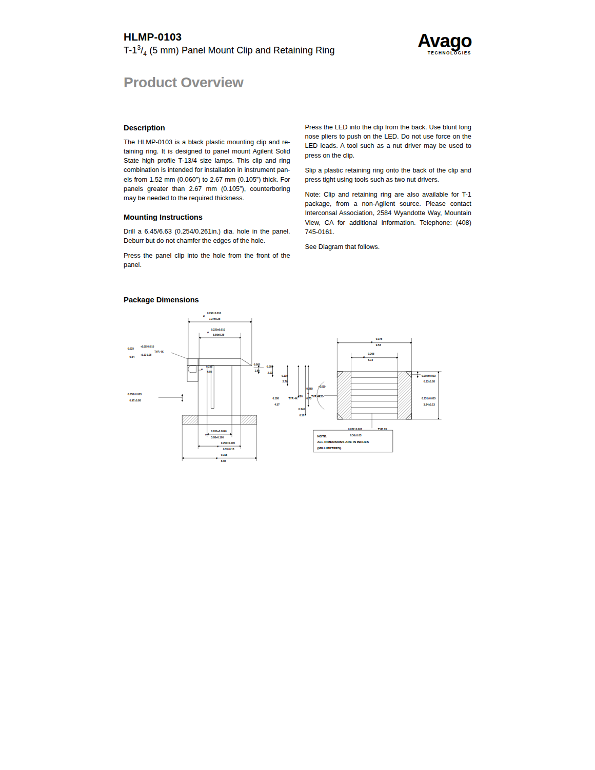HLMP-0103
T-13/4 (5 mm) Panel Mount Clip and Retaining Ring
Avago TECHNOLOGIES
Product Overview
Description
The HLMP-0103 is a black plastic mounting clip and retaining ring. It is designed to panel mount Agilent Solid State high profile T-13/4 size lamps. This clip and ring combination is intended for installation in instrument panels from 1.52 mm (0.060”) to 2.67 mm (0.105”) thick. For panels greater than 2.67 mm (0.105”), counterboring may be needed to the required thickness.
Mounting Instructions
Drill a 6.45/6.63 (0.254/0.261in.) dia. hole in the panel. Deburr but do not chamfer the edges of the hole.
Press the panel clip into the hole from the front of the panel.
Press the LED into the clip from the back. Use blunt long nose pliers to push on the LED. Do not use force on the LED leads. A tool such as a nut driver may be used to press on the clip.
Slip a plastic retaining ring onto the back of the clip and press tight using tools such as two nut drivers.
Note: Clip and retaining ring are also available for T-1 package, from a non-Agilent source. Please contact Interconsal Association, 2584 Wyandotte Way, Mountain View, CA for additional information. Telephone: (408) 745-0161.
See Diagram that follows.
Package Dimensions
0.290±0.010 7.37±0.25 ⌀ 0.220±0.010 5.59±0.25 ⌀ 0.025 +0.005-0.010 TYP. 4X 0.64 +0.13-0.25 0.238 6.05 ⌀ 0.038±0.003 0.97±0.08 0.065 1.65 0.080 2.03 0.110 2.79 0.180 TYP. 4X 4.57 0.265 +0.010- 6.73 +0.25- 0.240 6.10 0.200+0.0040 5.08+0.100 ⌀ 0.250±0.005 6.35±0.13 ⌀ 0.318 8.08 ⌀ 0.375 9.53 ⌀ 0.265 6.73 ⌀ 120 o TYP. 6X 0.022±0.001 TYP. 6X 0.56±0.03 0.005±0.003 0.13±0.08 0.151±0.005 3.84±0.13 NOTE: ALL DIMENSIONS ARE IN INCHES (MILLIMETERS).